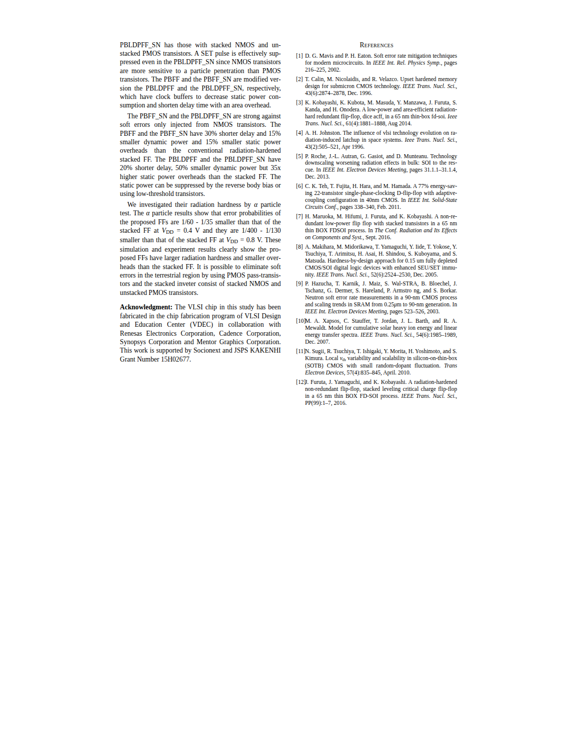PBLDPFF_SN has those with stacked NMOS and unstacked PMOS transistors. A SET pulse is effectively suppressed even in the PBLDPFF_SN since NMOS transistors are more sensitive to a particle penetration than PMOS transistors. The PBFF and the PBFF_SN are modified version the PBLDPFF and the PBLDPFF_SN, respectively, which have clock buffers to decrease static power consumption and shorten delay time with an area overhead.
The PBFF_SN and the PBLDPFF_SN are strong against soft errors only injected from NMOS transistors. The PBFF and the PBFF_SN have 30% shorter delay and 15% smaller dynamic power and 15% smaller static power overheads than the conventional radiation-hardened stacked FF. The PBLDPFF and the PBLDPFF_SN have 20% shorter delay, 50% smaller dynamic power but 35x higher static power overheads than the stacked FF. The static power can be suppressed by the reverse body bias or using low-threshold transistors.
We investigated their radiation hardness by α particle test. The α particle results show that error probabilities of the proposed FFs are 1/60 - 1/35 smaller than that of the stacked FF at VDD = 0.4 V and they are 1/400 - 1/130 smaller than that of the stacked FF at VDD = 0.8 V. These simulation and experiment results clearly show the proposed FFs have larger radiation hardness and smaller overheads than the stacked FF. It is possible to eliminate soft errors in the terrestrial region by using PMOS pass-transistors and the stacked inveter consist of stacked NMOS and unstacked PMOS transistors.
Acknowledgment: The VLSI chip in this study has been fabricated in the chip fabrication program of VLSI Design and Education Center (VDEC) in collaboration with Renesas Electronics Corporation, Cadence Corporation, Synopsys Corporation and Mentor Graphics Corporation. This work is supported by Socionext and JSPS KAKENHI Grant Number 15H02677.
References
[1] D. G. Mavis and P. H. Eaton. Soft error rate mitigation techniques for modern microcircuits. In IEEE Int. Rel. Physics Symp., pages 216–225, 2002.
[2] T. Calin, M. Nicolaidis, and R. Velazco. Upset hardened memory design for submicron CMOS technology. IEEE Trans. Nucl. Sci., 43(6):2874–2878, Dec. 1996.
[3] K. Kobayashi, K. Kubota, M. Masuda, Y. Manzawa, J. Furuta, S. Kanda, and H. Onodera. A low-power and area-efficient radiation-hard redundant flip-flop, dice acff, in a 65 nm thin-box fd-soi. Ieee Trans. Nucl. Sci., 61(4):1881–1888, Aug 2014.
[4] A. H. Johnston. The influence of vlsi technology evolution on radiation-induced latchup in space systems. Ieee Trans. Nucl. Sci., 43(2):505–521, Apr 1996.
[5] P. Roche, J.-L. Autran, G. Gasiot, and D. Munteanu. Technology downscaling worsening radiation effects in bulk: SOI to the rescue. In IEEE Int. Electron Devices Meeting, pages 31.1.1–31.1.4, Dec. 2013.
[6] C. K. Teh, T. Fujita, H. Hara, and M. Hamada. A 77% energy-saving 22-transistor single-phase-clocking D-flip-flop with adaptive-coupling configuration in 40nm CMOS. In IEEE Int. Solid-State Circuits Conf., pages 338–340, Feb. 2011.
[7] H. Maruoka, M. Hifumi, J. Furuta, and K. Kobayashi. A non-redundant low-power flip flop with stacked transistors in a 65 nm thin BOX FDSOI process. In The Conf. Radiation and Its Effects on Components and Syst., Sept. 2016.
[8] A. Makihara, M. Midorikawa, T. Yamaguchi, Y. Iide, T. Yokose, Y. Tsuchiya, T. Arimitsu, H. Asai, H. Shindou, S. Kuboyama, and S. Matsuda. Hardness-by-design approach for 0.15 um fully depleted CMOS/SOI digital logic devices with enhanced SEU/SET immunity. IEEE Trans. Nucl. Sci., 52(6):2524–2530, Dec. 2005.
[9] P. Hazucha, T. Karnik, J. Maiz, S. Wal-STRA, B. Bloechel, J. Tschanz, G. Dermer, S. Hareland, P. Armstro ng, and S. Borkar. Neutron soft error rate measurements in a 90-nm CMOS process and scaling trends in SRAM from 0.25μm to 90-nm generation. In IEEE Int. Electron Devices Meeting, pages 523–526, 2003.
[10] M. A. Xapsos, C. Stauffer, T. Jordan, J. L. Barth, and R. A. Mewaldt. Model for cumulative solar heavy ion energy and linear energy transfer spectra. IEEE Trans. Nucl. Sci., 54(6):1985–1989, Dec. 2007.
[11] N. Sugii, R. Tsuchiya, T. Ishigaki, Y. Morita, H. Yoshimoto, and S. Kimura. Local vth variability and scalability in silicon-on-thin-box (SOTB) CMOS with small random-dopant fluctuation. Trans Electron Devices, 57(4):835–845, April. 2010.
[12] J. Furuta, J. Yamaguchi, and K. Kobayashi. A radiation-hardened non-redundant flip-flop, stacked leveling critical charge flip-flop in a 65 nm thin BOX FD-SOI process. IEEE Trans. Nucl. Sci., PP(99):1–7, 2016.